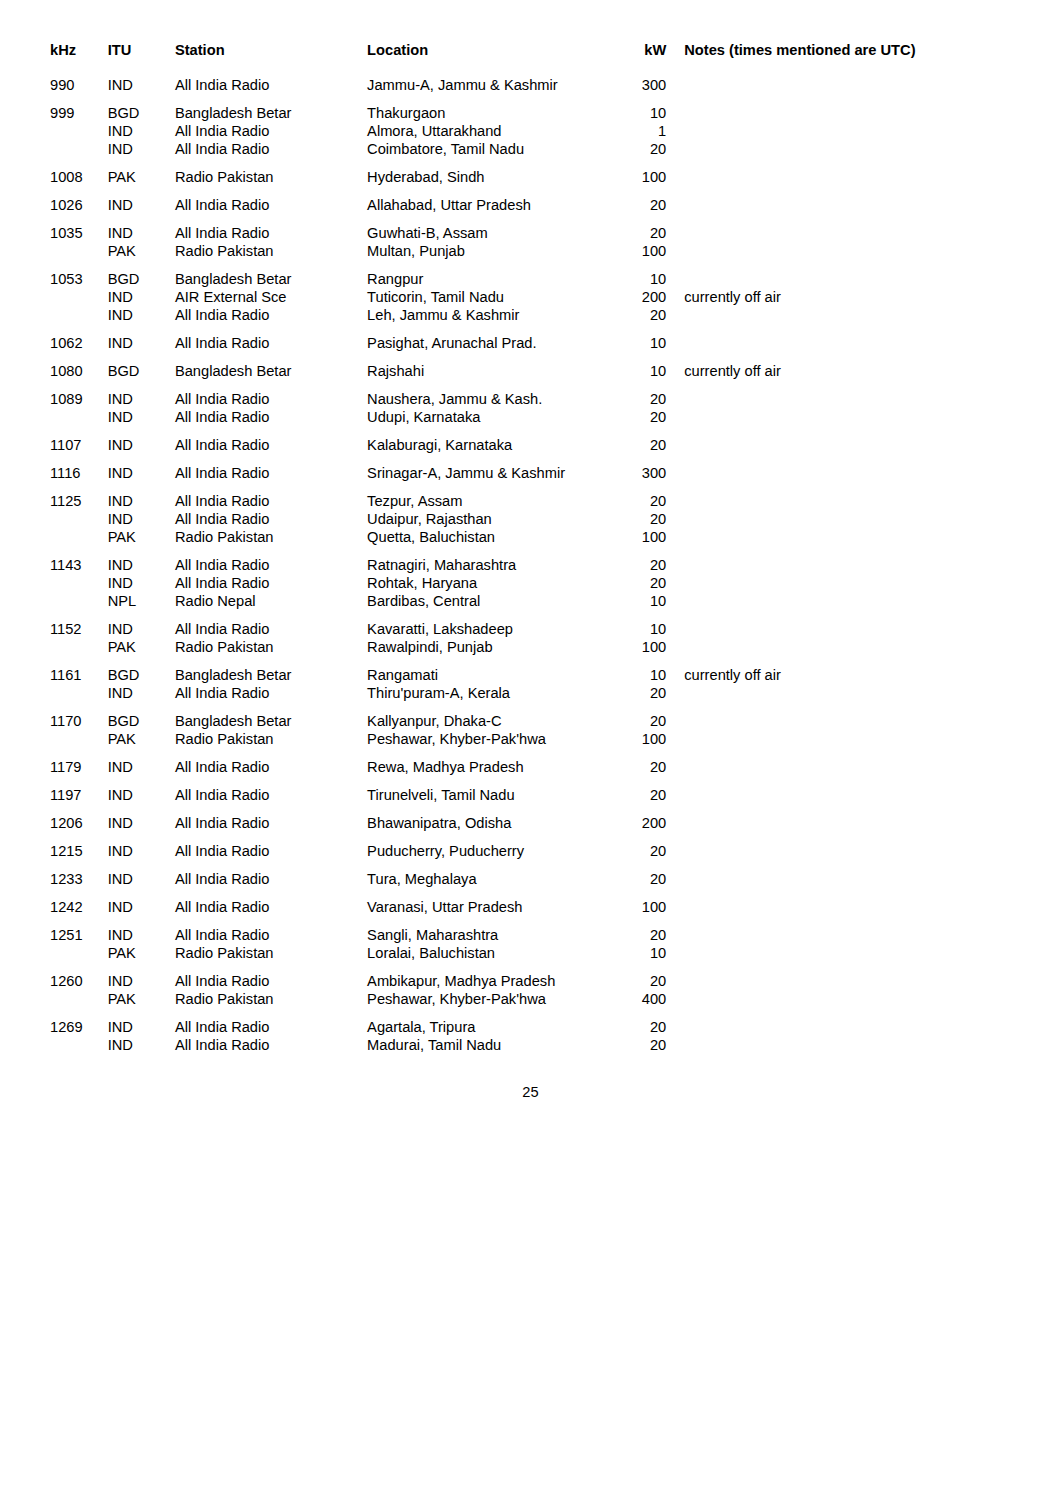| kHz | ITU | Station | Location | kW | Notes (times mentioned are UTC) |
| --- | --- | --- | --- | --- | --- |
| 990 | IND | All India Radio | Jammu-A, Jammu & Kashmir | 300 | |
| 999 | BGD | Bangladesh Betar | Thakurgaon | 10 | |
| | IND | All India Radio | Almora, Uttarakhand | 1 | |
| | IND | All India Radio | Coimbatore, Tamil Nadu | 20 | |
| 1008 | PAK | Radio Pakistan | Hyderabad, Sindh | 100 | |
| 1026 | IND | All India Radio | Allahabad, Uttar Pradesh | 20 | |
| 1035 | IND | All India Radio | Guwhati-B, Assam | 20 | |
| | PAK | Radio Pakistan | Multan, Punjab | 100 | |
| 1053 | BGD | Bangladesh Betar | Rangpur | 10 | |
| | IND | AIR External Sce | Tuticorin, Tamil Nadu | 200 | currently off air |
| | IND | All India Radio | Leh, Jammu & Kashmir | 20 | |
| 1062 | IND | All India Radio | Pasighat, Arunachal Prad. | 10 | |
| 1080 | BGD | Bangladesh Betar | Rajshahi | 10 | currently off air |
| 1089 | IND | All India Radio | Naushera, Jammu & Kash. | 20 | |
| | IND | All India Radio | Udupi, Karnataka | 20 | |
| 1107 | IND | All India Radio | Kalaburagi, Karnataka | 20 | |
| 1116 | IND | All India Radio | Srinagar-A, Jammu & Kashmir | 300 | |
| 1125 | IND | All India Radio | Tezpur, Assam | 20 | |
| | IND | All India Radio | Udaipur, Rajasthan | 20 | |
| | PAK | Radio Pakistan | Quetta, Baluchistan | 100 | |
| 1143 | IND | All India Radio | Ratnagiri, Maharashtra | 20 | |
| | IND | All India Radio | Rohtak, Haryana | 20 | |
| | NPL | Radio Nepal | Bardibas, Central | 10 | |
| 1152 | IND | All India Radio | Kavaratti, Lakshadeep | 10 | |
| | PAK | Radio Pakistan | Rawalpindi, Punjab | 100 | |
| 1161 | BGD | Bangladesh Betar | Rangamati | 10 | currently off air |
| | IND | All India Radio | Thiru'puram-A, Kerala | 20 | |
| 1170 | BGD | Bangladesh Betar | Kallyanpur, Dhaka-C | 20 | |
| | PAK | Radio Pakistan | Peshawar, Khyber-Pak'hwa | 100 | |
| 1179 | IND | All India Radio | Rewa, Madhya Pradesh | 20 | |
| 1197 | IND | All India Radio | Tirunelveli, Tamil Nadu | 20 | |
| 1206 | IND | All India Radio | Bhawanipatra, Odisha | 200 | |
| 1215 | IND | All India Radio | Puducherry, Puducherry | 20 | |
| 1233 | IND | All India Radio | Tura, Meghalaya | 20 | |
| 1242 | IND | All India Radio | Varanasi, Uttar Pradesh | 100 | |
| 1251 | IND | All India Radio | Sangli, Maharashtra | 20 | |
| | PAK | Radio Pakistan | Loralai, Baluchistan | 10 | |
| 1260 | IND | All India Radio | Ambikapur, Madhya Pradesh | 20 | |
| | PAK | Radio Pakistan | Peshawar, Khyber-Pak'hwa | 400 | |
| 1269 | IND | All India Radio | Agartala, Tripura | 20 | |
| | IND | All India Radio | Madurai, Tamil Nadu | 20 | |
25